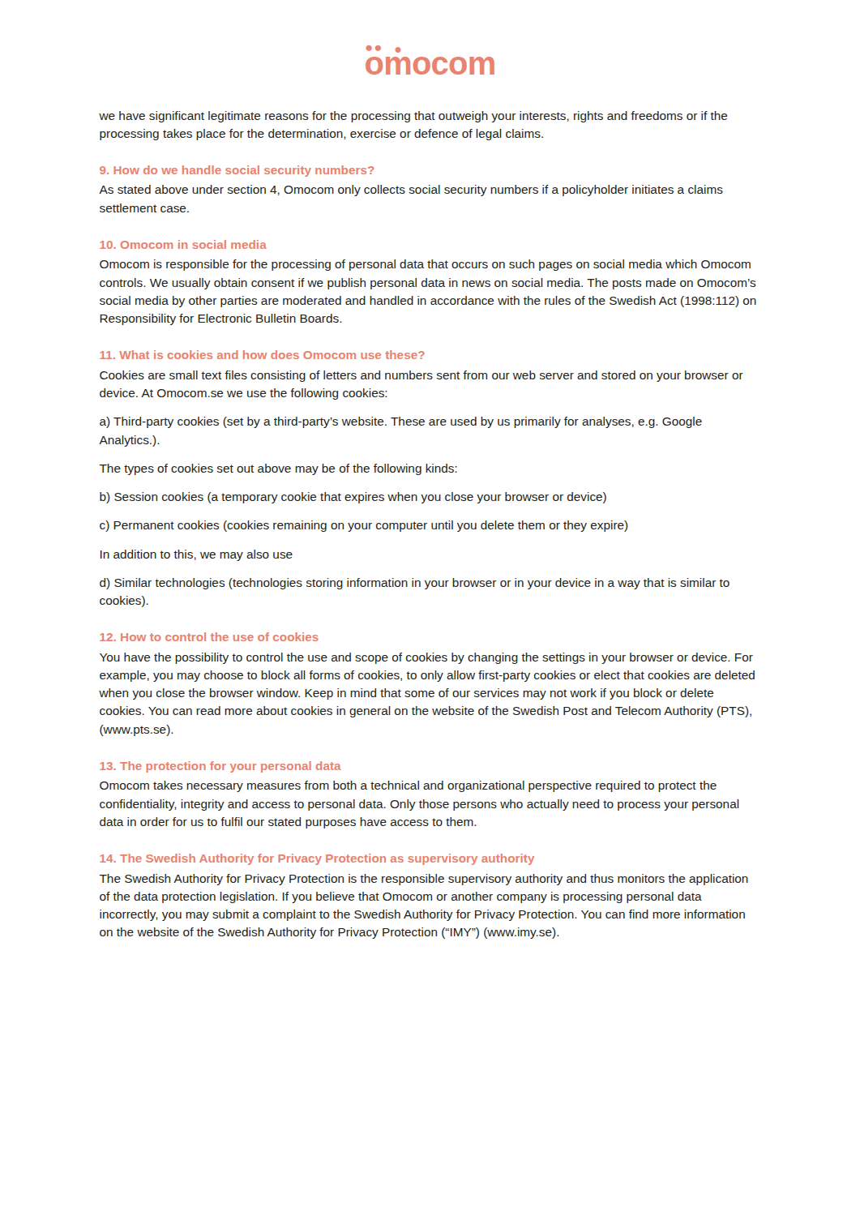●●●omocom
we have significant legitimate reasons for the processing that outweigh your interests, rights and freedoms or if the processing takes place for the determination, exercise or defence of legal claims.
9. How do we handle social security numbers?
As stated above under section 4, Omocom only collects social security numbers if a policyholder initiates a claims settlement case.
10. Omocom in social media
Omocom is responsible for the processing of personal data that occurs on such pages on social media which Omocom controls. We usually obtain consent if we publish personal data in news on social media. The posts made on Omocom’s social media by other parties are moderated and handled in accordance with the rules of the Swedish Act (1998:112) on Responsibility for Electronic Bulletin Boards.
11. What is cookies and how does Omocom use these?
Cookies are small text files consisting of letters and numbers sent from our web server and stored on your browser or device. At Omocom.se we use the following cookies:
a) Third-party cookies (set by a third-party’s website. These are used by us primarily for analyses, e.g. Google Analytics.).
The types of cookies set out above may be of the following kinds:
b) Session cookies (a temporary cookie that expires when you close your browser or device)
c) Permanent cookies (cookies remaining on your computer until you delete them or they expire)
In addition to this, we may also use
d) Similar technologies (technologies storing information in your browser or in your device in a way that is similar to cookies).
12. How to control the use of cookies
You have the possibility to control the use and scope of cookies by changing the settings in your browser or device. For example, you may choose to block all forms of cookies, to only allow first-party cookies or elect that cookies are deleted when you close the browser window. Keep in mind that some of our services may not work if you block or delete cookies. You can read more about cookies in general on the website of the Swedish Post and Telecom Authority (PTS), (www.pts.se).
13. The protection for your personal data
Omocom takes necessary measures from both a technical and organizational perspective required to protect the confidentiality, integrity and access to personal data. Only those persons who actually need to process your personal data in order for us to fulfil our stated purposes have access to them.
14. The Swedish Authority for Privacy Protection as supervisory authority
The Swedish Authority for Privacy Protection is the responsible supervisory authority and thus monitors the application of the data protection legislation. If you believe that Omocom or another company is processing personal data incorrectly, you may submit a complaint to the Swedish Authority for Privacy Protection. You can find more information on the website of the Swedish Authority for Privacy Protection (“IMY”) (www.imy.se).